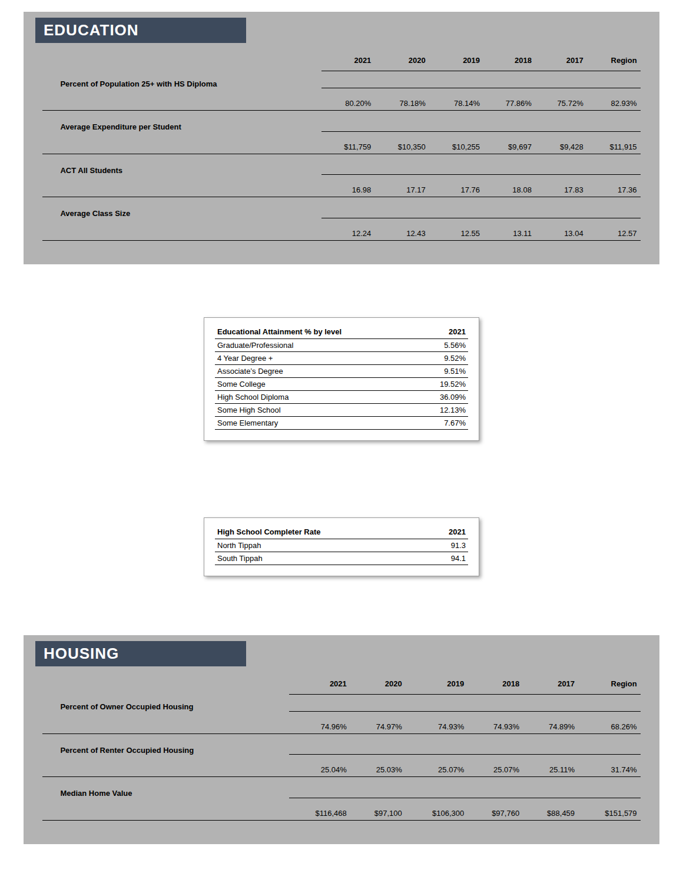EDUCATION
| | 2021 | 2020 | 2019 | 2018 | 2017 | Region |
| --- | --- | --- | --- | --- | --- | --- |
| Percent of Population 25+ with HS Diploma | |
| | 80.20% | 78.18% | 78.14% | 77.86% | 75.72% | 82.93% |
| Average Expenditure per Student | |
| | $11,759 | $10,350 | $10,255 | $9,697 | $9,428 | $11,915 |
| ACT All Students | |
| | 16.98 | 17.17 | 17.76 | 18.08 | 17.83 | 17.36 |
| Average Class Size | |
| | 12.24 | 12.43 | 12.55 | 13.11 | 13.04 | 12.57 |
| Educational Attainment % by level | 2021 |
| --- | --- |
| Graduate/Professional | 5.56% |
| 4 Year Degree + | 9.52% |
| Associate’s Degree | 9.51% |
| Some College | 19.52% |
| High School Diploma | 36.09% |
| Some High School | 12.13% |
| Some Elementary | 7.67% |
| High School Completer Rate | 2021 |
| --- | --- |
| North Tippah | 91.3 |
| South Tippah | 94.1 |
HOUSING
| | 2021 | 2020 | 2019 | 2018 | 2017 | Region |
| --- | --- | --- | --- | --- | --- | --- |
| Percent of Owner Occupied Housing | |
| | 74.96% | 74.97% | 74.93% | 74.93% | 74.89% | 68.26% |
| Percent of Renter Occupied Housing | |
| | 25.04% | 25.03% | 25.07% | 25.07% | 25.11% | 31.74% |
| Median Home Value | |
| | $116,468 | $97,100 | $106,300 | $97,760 | $88,459 | $151,579 |